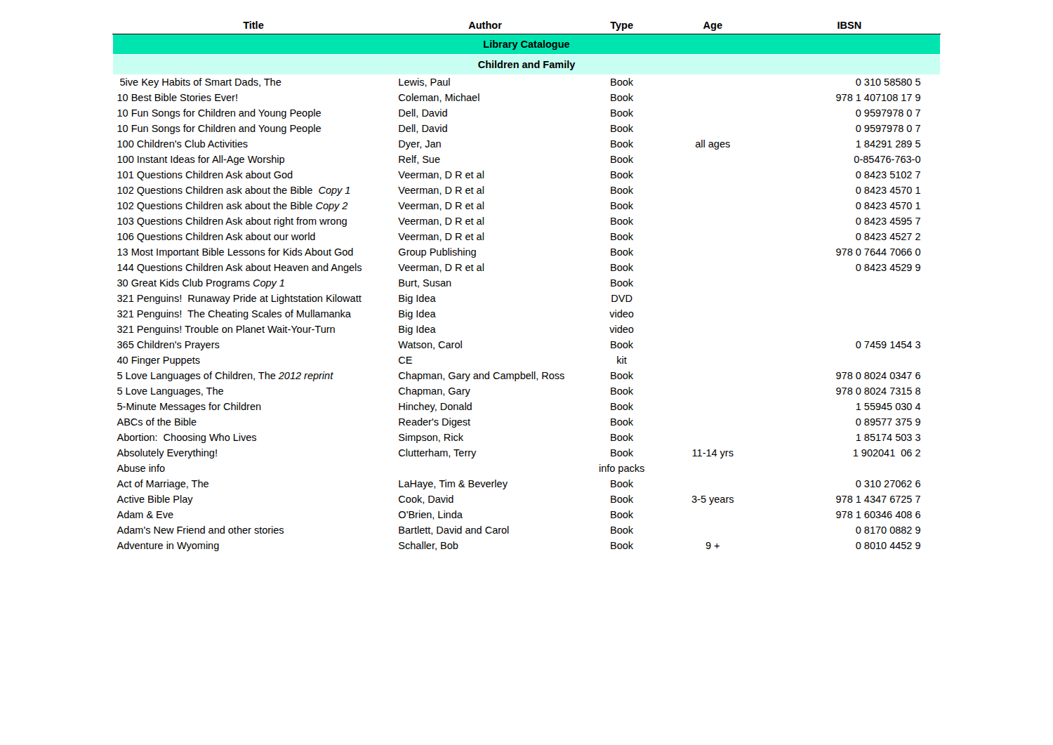| Library Catalogue |
| Children and Family |
| Title | Author | Type | Age | IBSN |
| 5ive Key Habits of Smart Dads, The | Lewis, Paul | Book | | 0 310 58580 5 |
| 10 Best Bible Stories Ever! | Coleman, Michael | Book | | 978 1 407108 17 9 |
| 10 Fun Songs for Children and Young People | Dell, David | Book | | 0 9597978 0 7 |
| 10 Fun Songs for Children and Young People | Dell, David | Book | | 0 9597978 0 7 |
| 100 Children's Club Activities | Dyer, Jan | Book | all ages | 1 84291 289 5 |
| 100 Instant Ideas for All-Age Worship | Relf, Sue | Book | | 0-85476-763-0 |
| 101 Questions Children Ask about God | Veerman, D R et al | Book | | 0 8423 5102 7 |
| 102 Questions Children ask about the Bible Copy 1 | Veerman, D R et al | Book | | 0 8423 4570 1 |
| 102 Questions Children ask about the Bible Copy 2 | Veerman, D R et al | Book | | 0 8423 4570 1 |
| 103 Questions Children Ask about right from wrong | Veerman, D R et al | Book | | 0 8423 4595 7 |
| 106 Questions Children Ask about our world | Veerman, D R et al | Book | | 0 8423 4527 2 |
| 13 Most Important Bible Lessons for Kids About God | Group Publishing | Book | | 978 0 7644 7066 0 |
| 144 Questions Children Ask about Heaven and Angels | Veerman, D R et al | Book | | 0 8423 4529 9 |
| 30 Great Kids Club Programs Copy 1 | Burt, Susan | Book | | |
| 321 Penguins! Runaway Pride at Lightstation Kilowatt | Big Idea | DVD | | |
| 321 Penguins! The Cheating Scales of Mullamanka | Big Idea | video | | |
| 321 Penguins! Trouble on Planet Wait-Your-Turn | Big Idea | video | | |
| 365 Children's Prayers | Watson, Carol | Book | | 0 7459 1454 3 |
| 40 Finger Puppets | CE | kit | | |
| 5 Love Languages of Children, The 2012 reprint | Chapman, Gary and Campbell, Ross | Book | | 978 0 8024 0347 6 |
| 5 Love Languages, The | Chapman, Gary | Book | | 978 0 8024 7315 8 |
| 5-Minute Messages for Children | Hinchey, Donald | Book | | 1 55945 030 4 |
| ABCs of the Bible | Reader's Digest | Book | | 0 89577 375 9 |
| Abortion: Choosing Who Lives | Simpson, Rick | Book | | 1 85174 503 3 |
| Absolutely Everything! | Clutterham, Terry | Book | 11-14 yrs | 1 902041 06 2 |
| Abuse info | | info packs | | |
| Act of Marriage, The | LaHaye, Tim & Beverley | Book | | 0 310 27062 6 |
| Active Bible Play | Cook, David | Book | 3-5 years | 978 1 4347 6725 7 |
| Adam & Eve | O'Brien, Linda | Book | | 978 1 60346 408 6 |
| Adam's New Friend and other stories | Bartlett, David and Carol | Book | | 0 8170 0882 9 |
| Adventure in Wyoming | Schaller, Bob | Book | 9 + | 0 8010 4452 9 |